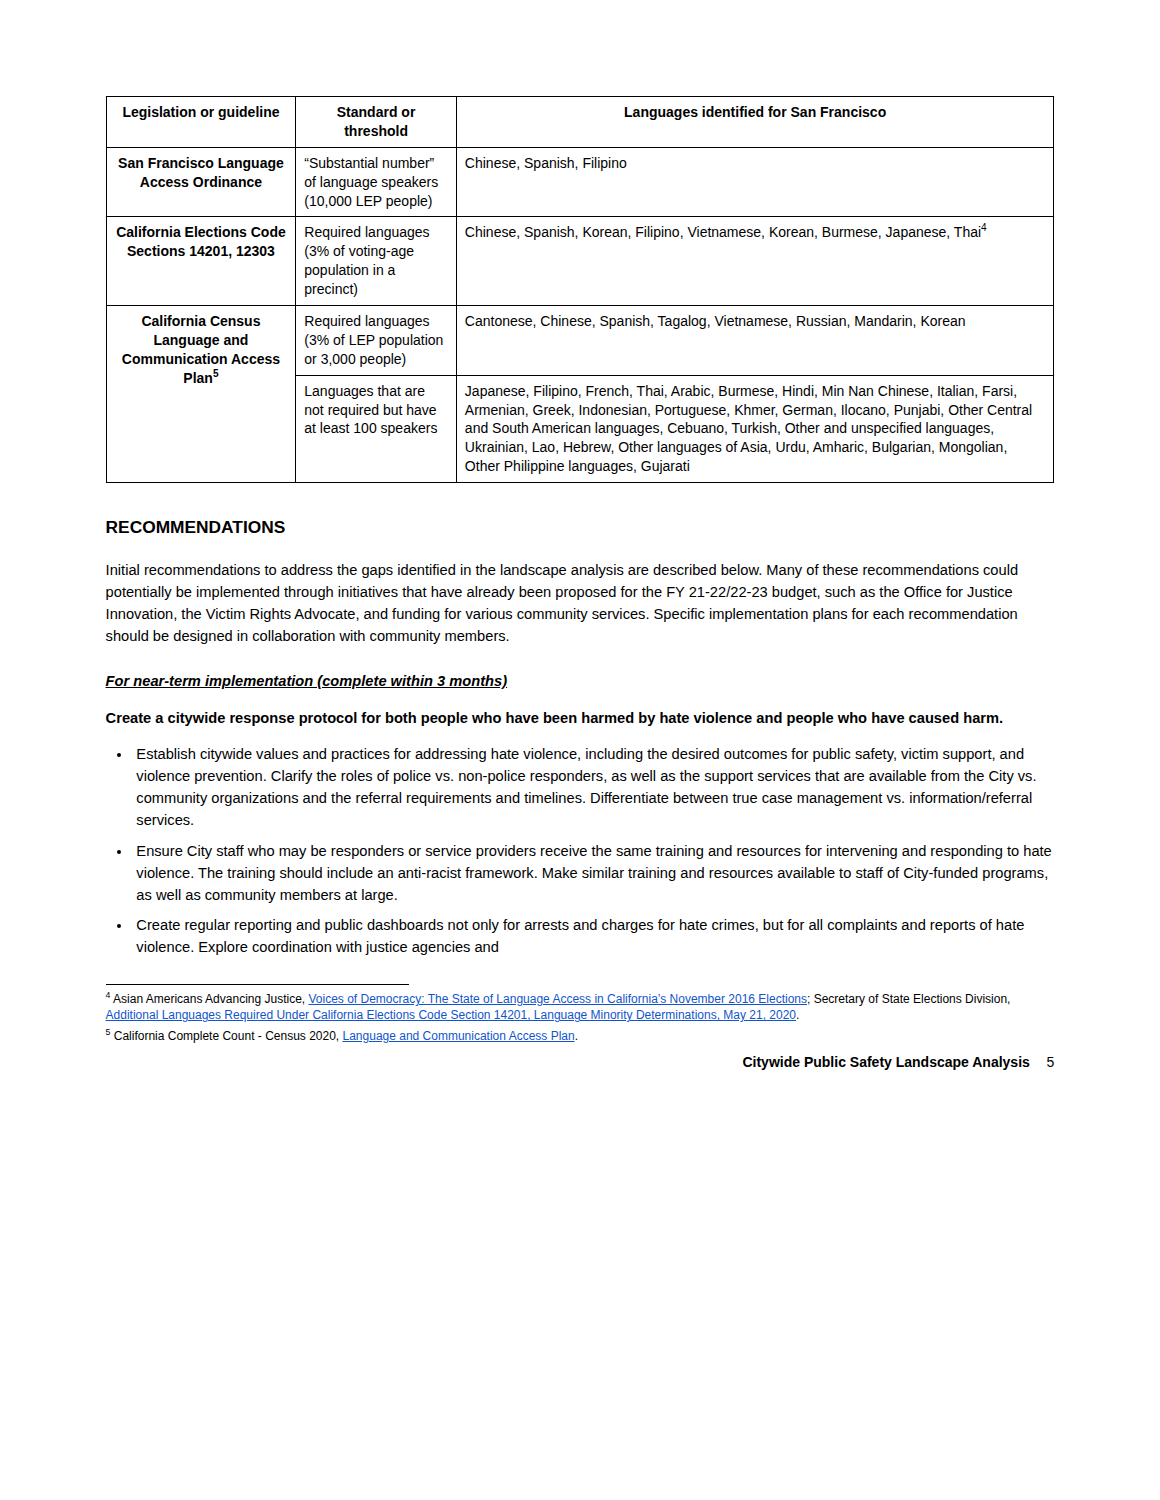| Legislation or guideline | Standard or threshold | Languages identified for San Francisco |
| --- | --- | --- |
| San Francisco Language Access Ordinance | “Substantial number” of language speakers (10,000 LEP people) | Chinese, Spanish, Filipino |
| California Elections Code Sections 14201, 12303 | Required languages (3% of voting-age population in a precinct) | Chinese, Spanish, Korean, Filipino, Vietnamese, Korean, Burmese, Japanese, Thai 4 |
| California Census Language and Communication Access Plan 5 | Required languages (3% of LEP population or 3,000 people) | Cantonese, Chinese, Spanish, Tagalog, Vietnamese, Russian, Mandarin, Korean |
| Languages that are not required but have at least 100 speakers | Japanese, Filipino, French, Thai, Arabic, Burmese, Hindi, Min Nan Chinese, Italian, Farsi, Armenian, Greek, Indonesian, Portuguese, Khmer, German, Ilocano, Punjabi, Other Central and South American languages, Cebuano, Turkish, Other and unspecified languages, Ukrainian, Lao, Hebrew, Other languages of Asia, Urdu, Amharic, Bulgarian, Mongolian, Other Philippine languages, Gujarati |
RECOMMENDATIONS
Initial recommendations to address the gaps identified in the landscape analysis are described below. Many of these recommendations could potentially be implemented through initiatives that have already been proposed for the FY 21-22/22-23 budget, such as the Office for Justice Innovation, the Victim Rights Advocate, and funding for various community services. Specific implementation plans for each recommendation should be designed in collaboration with community members.
For near-term implementation (complete within 3 months)
Create a citywide response protocol for both people who have been harmed by hate violence and people who have caused harm.
Establish citywide values and practices for addressing hate violence, including the desired outcomes for public safety, victim support, and violence prevention. Clarify the roles of police vs. non-police responders, as well as the support services that are available from the City vs. community organizations and the referral requirements and timelines. Differentiate between true case management vs. information/referral services.
Ensure City staff who may be responders or service providers receive the same training and resources for intervening and responding to hate violence. The training should include an anti-racist framework. Make similar training and resources available to staff of City-funded programs, as well as community members at large.
Create regular reporting and public dashboards not only for arrests and charges for hate crimes, but for all complaints and reports of hate violence. Explore coordination with justice agencies and
4 Asian Americans Advancing Justice, Voices of Democracy: The State of Language Access in California’s November 2016 Elections; Secretary of State Elections Division, Additional Languages Required Under California Elections Code Section 14201, Language Minority Determinations, May 21, 2020.
5 California Complete Count - Census 2020, Language and Communication Access Plan.
Citywide Public Safety Landscape Analysis5